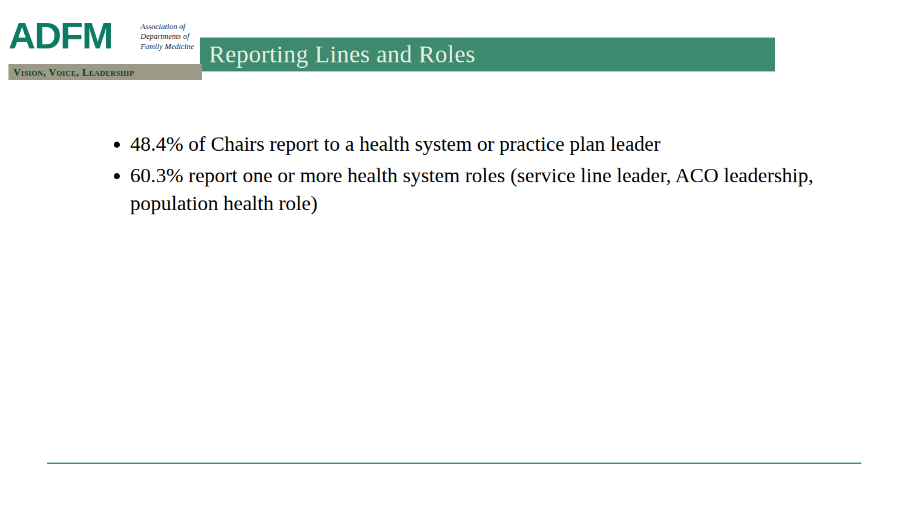Reporting Lines and Roles
ADFM
Association of
Departments of
Family Medicine
Vision, Voice, Leadership
48.4% of Chairs report to a health system or practice plan leader
60.3% report one or more health system roles (service line leader, ACO leadership, population health role)